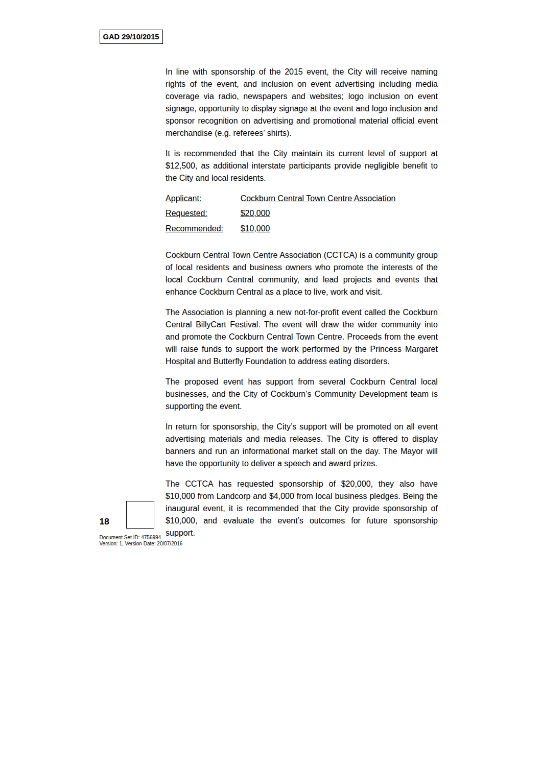GAD 29/10/2015
In line with sponsorship of the 2015 event, the City will receive naming rights of the event, and inclusion on event advertising including media coverage via radio, newspapers and websites; logo inclusion on event signage, opportunity to display signage at the event and logo inclusion and sponsor recognition on advertising and promotional material official event merchandise (e.g. referees’ shirts).
It is recommended that the City maintain its current level of support at $12,500, as additional interstate participants provide negligible benefit to the City and local residents.
| Applicant: | Cockburn Central Town Centre Association |
| Requested: | $20,000 |
| Recommended: | $10,000 |
Cockburn Central Town Centre Association (CCTCA) is a community group of local residents and business owners who promote the interests of the local Cockburn Central community, and lead projects and events that enhance Cockburn Central as a place to live, work and visit.
The Association is planning a new not-for-profit event called the Cockburn Central BillyCart Festival. The event will draw the wider community into and promote the Cockburn Central Town Centre. Proceeds from the event will raise funds to support the work performed by the Princess Margaret Hospital and Butterfly Foundation to address eating disorders.
The proposed event has support from several Cockburn Central local businesses, and the City of Cockburn’s Community Development team is supporting the event.
In return for sponsorship, the City’s support will be promoted on all event advertising materials and media releases. The City is offered to display banners and run an informational market stall on the day. The Mayor will have the opportunity to deliver a speech and award prizes.
The CCTCA has requested sponsorship of $20,000, they also have $10,000 from Landcorp and $4,000 from local business pledges. Being the inaugural event, it is recommended that the City provide sponsorship of $10,000, and evaluate the event’s outcomes for future sponsorship support.
18
Document Set ID: 4756994
Version: 1, Version Date: 20/07/2016